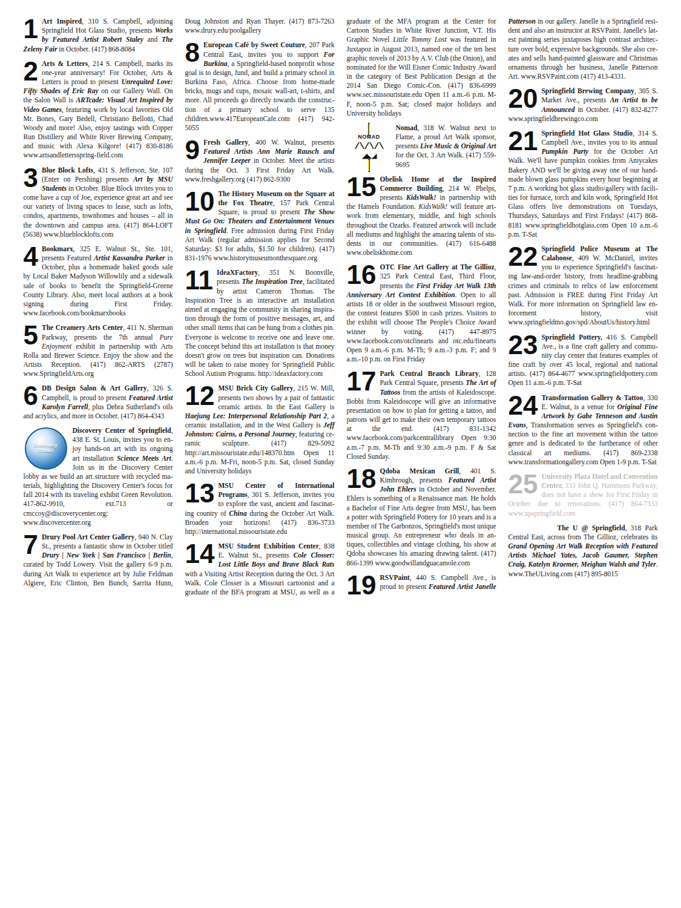1 Art Inspired, 310 S. Campbell, adjoining Springfield Hot Glass Studio, presents Works by Featured Artist Robert Staley and The Zeleny Fair in October. (417) 868-8084
2 Arts & Letters, 214 S. Campbell, marks its one-year anniversary! For October, Arts & Letters is proud to present Unrequited Love: Fifty Shades of Eric Ray on our Gallery Wall. On the Salon Wall is ARTcade: Visual Art Inspired by Video Games, featuring work by local favorites Old Mr. Bones, Gary Bedell, Christiano Bellotti, Chad Woody and more! Also, enjoy tastings with Copper Run Distillery and White River Brewing Company, and music with Alexa Kilgore! (417) 830-8186 www.artsandlettersspring-field.com
3 Blue Block Lofts, 431 S. Jefferson, Ste. 107 (Enter on Pershing) presents Art by MSU Students in October. Blue Block invites you to come have a cup of Joe, experience great art and see our variety of living spaces to lease, such as lofts, condos, apartments, townhomes and houses – all in the downtown and campus area. (417) 864-LOFT (5638) www.blueblocklofts.com
4 Bookmarx, 325 E. Walnut St., Ste. 101, presents Featured Artist Kassandra Parker in October, plus a homemade baked goods sale by Local Baker Madyson Willowlily and a sidewalk sale of books to benefit the Springfield-Greene County Library. Also, meet local authors at a book signing during First Friday. www.facebook.com/bookmarxbooks
5 The Creamery Arts Center, 411 N. Sherman Parkway, presents the 7th annual Pure Enjoyment exhibit in partnership with Arts Rolla and Brewer Science. Enjoy the show and the Artists Reception. (417) 862-ARTS (2787) www.SpringfieldArts.org
6 DB Design Salon & Art Gallery, 326 S. Campbell, is proud to present Featured Artist Karolyn Farrell, plus Debra Sutherland's oils and acrylics, and more in October. (417) 864-4343
Discovery
Center Discovery Center of Springfield, 438 E. St. Louis, invites you to enjoy hands-on art with its ongoing art installation Science Meets Art. Join us in the Discovery Center lobby as we build an art structure with recycled materials, highlighting the Discovery Center's focus for fall 2014 with its traveling exhibit Green Revolution. 417-862-9910, ext.713 or cmccoy@discoverycenter.org; www.discovercenter.org
7 Drury Pool Art Center Gallery, 940 N. Clay St., presents a fantastic show in October titled Drury | New York | San Francisco | Berlin, curated by Todd Lowery. Visit the gallery 6-9 p.m. during Art Walk to experience art by Julie Feldman Algiere, Eric Clinton, Ben Bunch, Sarrita Hunn, Doug Johnston and Ryan Thayer. (417) 873-7263 www.drury.edu/poolgallery
8 European Café by Sweet Couture, 207 Park Central East, invites you to support For Burkina, a Springfield-based nonprofit whose goal is to design, fund, and build a primary school in Burkina Faso, Africa. Choose from home-made bricks, mugs and cups, mosaic wall-art, t-shirts, and more. All proceeds go directly towards the construction of a primary school to serve 135 children.www.417EuropeanCafe.com (417) 942-5055
9 Fresh Gallery, 400 W. Walnut, presents Featured Artists Ann Marie Rausch and Jennifer Leeper in October. Meet the artists during the Oct. 3 First Friday Art Walk. www.freshgallery.org (417) 862-9300
10 The History Museum on the Square at the Fox Theatre, 157 Park Central Square, is proud to present The Show Must Go On: Theaters and Entertainment Venues in Springfield. Free admission during First Friday Art Walk (regular admission applies for Second Saturday: $3 for adults, $1.50 for children). (417) 831-1976 www.historymuseumonthesquare.org
11 IdeaXFactory, 351 N. Boonville, presents The Inspiration Tree, facilitated by artist Cameron Thomas. The Inspiration Tree is an interactive art installation aimed at engaging the community in sharing inspiration through the form of positive messages, art, and other small items that can be hung from a clothes pin. Everyone is welcome to receive one and leave one. The concept behind this art installation is that money doesn't grow on trees but inspiration can. Donations will be taken to raise money for Springfield Public School Autism Programs. http://ideaxfactory.com
12 MSU Brick City Gallery, 215 W. Mill, presents two shows by a pair of fantastic ceramic artists. In the East Gallery is Haejung Lee: Interpersonal Relationship Part 2, a ceramic installation, and in the West Gallery is Jeff Johnston: Cairns, a Personal Journey, featuring ceramic sculpture. (417) 829-5092 http://art.missouristate.edu/148370.htm Open 11 a.m.-6 p.m. M-Fri, noon-5 p.m. Sat, closed Sunday and University holidays
13 MSU Center of International Programs, 301 S. Jefferson, invites you to explore the vast, ancient and fascinating country of China during the October Art Walk. Broaden your horizons! (417) 836-3733 http://international.missouristate.edu
14 MSU Student Exhibition Center, 838 E. Walnut St., presents Cole Closser: Lost Little Boys and Brave Black Rats with a Visiting Artist Reception during the Oct. 3 Art Walk. Cole Closser is a Missouri cartoonist and a graduate of the BFA program at MSU, as well as a graduate of the MFA program at the Center for Cartoon Studies in White River Junction, VT. His Graphic Novel Little Tommy Lost was featured in Juxtapoz in August 2013, named one of the ten best graphic novels of 2013 by A.V. Club (the Onion), and nominated for the Will Eisner Comic Industry Award in the category of Best Publication Design at the 2014 San Diego Comic-Con. (417) 836-6999 www.sec.missouristate.edu Open 11 a.m.-6 p.m. M-F, noon-5 p.m. Sat; closed major holidays and University holidays
NOMAD /\/\/\ ◢◣◢ Nomad, 318 W. Walnut next to Flame, a proud Art Walk sponsor, presents Live Music & Original Art for the Oct. 3 Art Walk. (417) 559-9695
15 Obelisk Home at the Inspired Commerce Building, 214 W. Phelps, presents KidsWalk! in partnership with the Hamels Foundation. KidsWalk! will feature artwork from elementary, middle, and high schools throughout the Ozarks. Featured artwork will include all mediums and highlight the amazing talents of students in our communities. (417) 616-6488 www.obeliskhome.com
16 OTC Fine Art Gallery at The Gillioz, 325 Park Central East, Third Floor, presents the First Friday Art Walk 13th Anniversary Art Contest Exhibition. Open to all artists 18 or older in the southwest Missouri region, the contest features $500 in cash prizes. Visitors to the exhibit will choose The People's Choice Award winner by voting. (417) 447-8975 www.facebook.com/otcfinearts and otc.edu/finearts Open 9 a.m.-6 p.m. M-Th; 9 a.m.-3 p.m. F; and 9 a.m.-10 p.m. on First Friday
17 Park Central Branch Library, 128 Park Central Square, presents The Art of Tattoos from the artists of Kaleidoscope. Bobbi from Kaleidoscope will give an informative presentation on how to plan for getting a tattoo, and patrons will get to make their own temporary tattoos at the end. (417) 831-1342 www.facebook.com/parkcentrallibrary Open 9:30 a.m.-7 p.m. M-Th and 9:30 a.m.-9 p.m. F & Sat Closed Sunday.
18 Qdoba Mexican Grill, 401 S. Kimbrough, presents Featured Artist John Ehlers in October and November. Ehlers is something of a Renaissance man. He holds a Bachelor of Fine Arts degree from MSU, has been a potter with Springfield Pottery for 10 years and is a member of The Garbonzos, Springfield's most unique musical group. An entrepreneur who deals in antiques, collectibles and vintage clothing, his show at Qdoba showcases his amazing drawing talent. (417) 866-1399 www.goodwillandguacamole.com
19 RSVPaint, 440 S. Campbell Ave., is proud to present Featured Artist Janelle Patterson in our gallery. Janelle is a Springfield resident and also an instructor at RSVPaint. Janelle's latest painting series juxtaposes high contrast architecture over bold, expressive backgrounds. She also creates and sells hand-painted glassware and Christmas ornaments through her business, Janelle Patterson Art. www.RSVPaint.com (417) 413-4331.
20 Springfield Brewing Company, 305 S. Market Ave., presents An Artist to be Announced in October. (417) 832-8277 www.springfieldbrewingco.com
21 Springfield Hot Glass Studio, 314 S. Campbell Ave., invites you to its annual Pumpkin Party for the October Art Walk. We'll have pumpkin cookies from Amycakes Bakery AND we'll be giving away one of our handmade blown glass pumpkins every hour beginning at 7 p.m. A working hot glass studio/gallery with facilities for furnace, torch and kiln work, Springfield Hot Glass offers live demonstrations on Tuesdays, Thursdays, Saturdays and First Fridays! (417) 868-8181 www.springfieldhotglass.com Open 10 a.m.-6 p.m. T-Sat
22 Springfield Police Museum at The Calaboose, 409 W. McDaniel, invites you to experience Springfield's fascinating law-and-order history, from headline-grabbing crimes and criminals to relics of law enforcement past. Admission is FREE during First Friday Art Walk. For more information on Springfield law enforcement history, visit www.springfieldmo.gov/spd/AboutUs/history.html
23 Springfield Pottery, 416 S. Campbell Ave., is a fine craft gallery and community clay center that features examples of fine craft by over 45 local, regional and national artists. (417) 864-4677 www.springfieldpottery.com Open 11 a.m.-6 p.m. T-Sat
24 Transformation Gallery & Tattoo, 330 E. Walnut, is a venue for Original Fine Artwork by Gabe Tenneson and Austin Evans, Transformation serves as Springfield's connection to the fine art movement within the tattoo genre and is dedicated to the furtherance of other classical art mediums. (417) 869-2338 www.transformationgallery.com Open 1-9 p.m. T-Sat
25 University Plaza Hotel and Convention Center, 333 John Q. Hammons Parkway, does not have a show for First Friday in October due to renovations. (417) 864-7333 www.upspringfield.com
The U @ Springfield, 318 Park Central East, across from The Gillioz, celebrates its Grand Opening Art Walk Reception with Featured Artists Michael Yates, Jacob Gaumer, Stephen Craig, Katelyn Kraemer, Meighan Walsh and Tyler. www.TheULiving.com (417) 895-8015